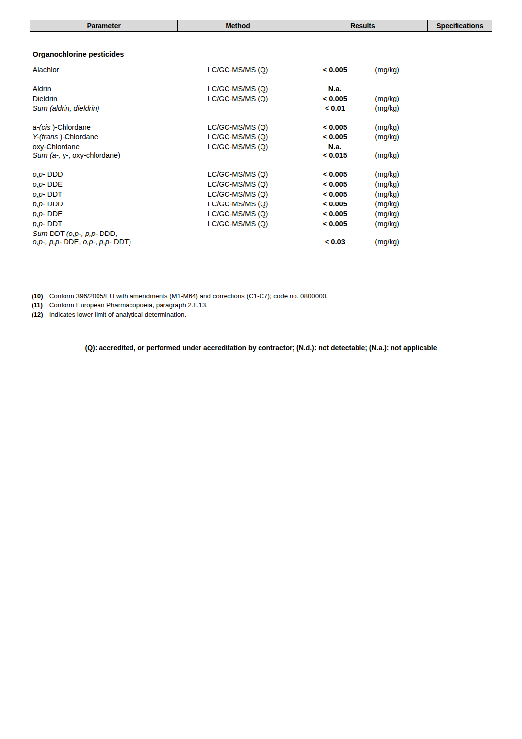| Parameter | Method | Results | Specifications |
| --- | --- | --- | --- |
| Organochlorine pesticides | | | | |
| Alachlor | LC/GC-MS/MS (Q) | < 0.005 | (mg/kg) | |
| Aldrin | LC/GC-MS/MS (Q) | N.a. | | |
| Dieldrin | LC/GC-MS/MS (Q) | < 0.005 | (mg/kg) | |
| Sum (aldrin, dieldrin) | | < 0.01 | (mg/kg) | |
| a-(cis )-Chlordane | LC/GC-MS/MS (Q) | < 0.005 | (mg/kg) | |
| Y-(trans )-Chlordane | LC/GC-MS/MS (Q) | < 0.005 | (mg/kg) | |
| oxy-Chlordane Sum (a-, y-, oxy-chlordane) | LC/GC-MS/MS (Q) | N.a. < 0.015 | (mg/kg) | |
| o,p- DDD | LC/GC-MS/MS (Q) | < 0.005 | (mg/kg) | |
| o,p- DDE | LC/GC-MS/MS (Q) | < 0.005 | (mg/kg) | |
| o,p- DDT | LC/GC-MS/MS (Q) | < 0.005 | (mg/kg) | |
| p,p- DDD | LC/GC-MS/MS (Q) | < 0.005 | (mg/kg) | |
| p,p- DDE | LC/GC-MS/MS (Q) | < 0.005 | (mg/kg) | |
| p,p- DDT | LC/GC-MS/MS (Q) | < 0.005 | (mg/kg) | |
| Sum DDT (o,p-, p,p- DDD, o,p-, p,p- DDE, o,p-, p,p- DDT) | | < 0.03 | (mg/kg) | |
| (10) | Conform 396/2005/EU with amendments (M1-M64) and corrections (C1-C7); code no. 0800000. |
| (11) | Conform European Pharmacopoeia, paragraph 2.8.13. |
| (12) | Indicates lower limit of analytical determination. |
(Q): accredited, or performed under accreditation by contractor; (N.d.): not detectable; (N.a.): not applicable